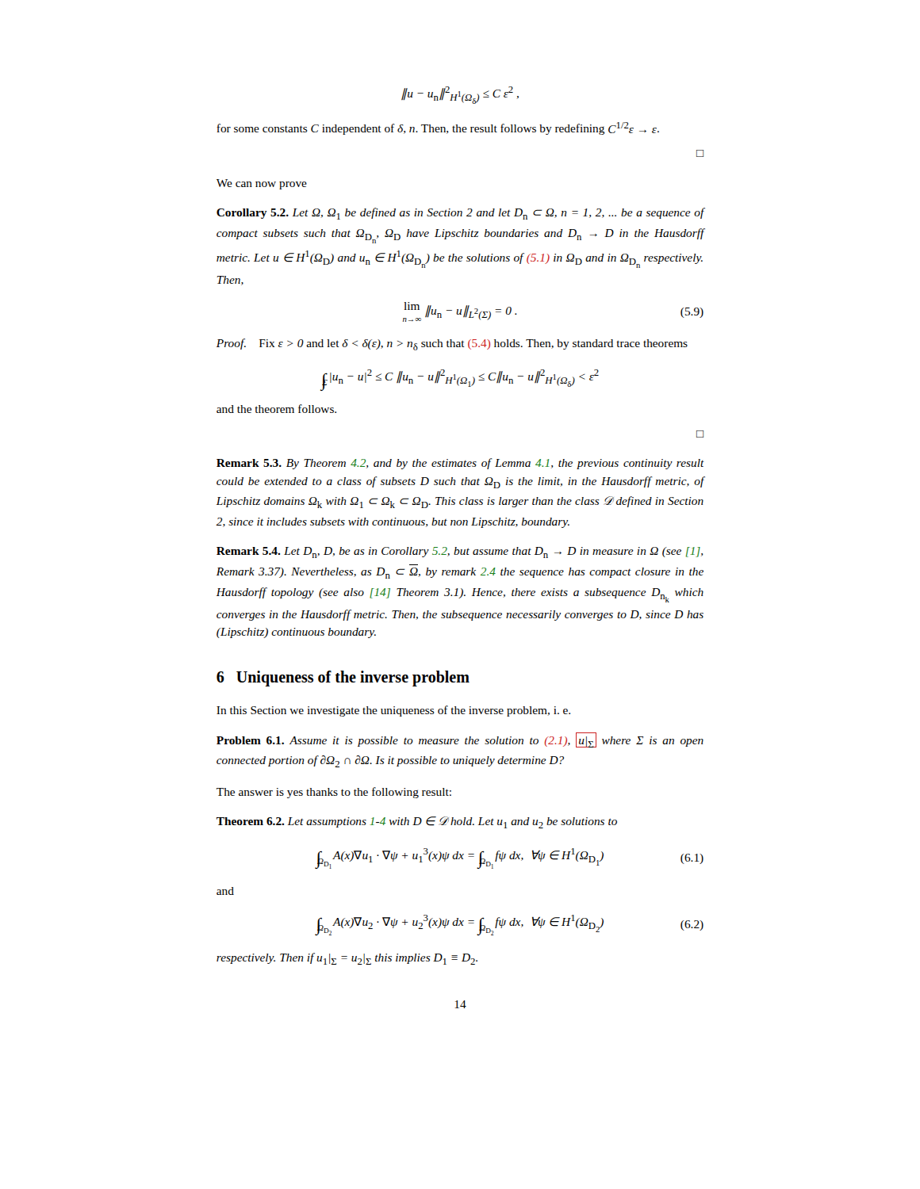∥u − un∥2H1(Ωδ) ≤ C ε2 ,
for some constants C independent of δ, n. Then, the result follows by redefining C1/2ε → ε.
□
We can now prove
Corollary 5.2. Let Ω, Ω1 be defined as in Section 2 and let Dn ⊂ Ω, n = 1, 2, ... be a sequence of compact subsets such that ΩDn, ΩD have Lipschitz boundaries and Dn → D in the Hausdorff metric. Let u ∈ H1(ΩD) and un ∈ H1(ΩDn) be the solutions of (5.1) in ΩD and in ΩDn respectively. Then,
lim
n→∞∥un − u∥L2(Σ) = 0 .
(5.9)
Proof. Fix ε > 0 and let δ < δ(ε), n > nδ such that (5.4) holds. Then, by standard trace theorems
∫Σ|un − u|2 ≤ C ∥un − u∥2H1(Ω1) ≤ C∥un − u∥2H1(Ωδ) < ε2
and the theorem follows.
□
Remark 5.3. By Theorem 4.2, and by the estimates of Lemma 4.1, the previous continuity result could be extended to a class of subsets D such that ΩD is the limit, in the Hausdorff metric, of Lipschitz domains Ωk with Ω1 ⊂ Ωk ⊂ ΩD. This class is larger than the class 𝒟 defined in Section 2, since it includes subsets with continuous, but non Lipschitz, boundary.
Remark 5.4. Let Dn, D, be as in Corollary 5.2, but assume that Dn → D in measure in Ω (see [1], Remark 3.37). Nevertheless, as Dn ⊂ Ω, by remark 2.4 the sequence has compact closure in the Hausdorff topology (see also [14] Theorem 3.1). Hence, there exists a subsequence Dnk which converges in the Hausdorff metric. Then, the subsequence necessarily converges to D, since D has (Lipschitz) continuous boundary.
6 Uniqueness of the inverse problem
In this Section we investigate the uniqueness of the inverse problem, i. e.
Problem 6.1. Assume it is possible to measure the solution to (2.1), u|Σ where Σ is an open connected portion of ∂Ω2 ∩ ∂Ω. Is it possible to uniquely determine D?
The answer is yes thanks to the following result:
Theorem 6.2. Let assumptions 1-4 with D ∈ 𝒟 hold. Let u1 and u2 be solutions to
∫ΩD1 A(x)∇u1 · ∇ψ + u13(x)ψ dx = ∫ΩD1 fψ dx, ∀ψ ∈ H1(ΩD1)
(6.1)
and
∫ΩD2 A(x)∇u2 · ∇ψ + u23(x)ψ dx = ∫ΩD2 fψ dx, ∀ψ ∈ H1(ΩD2)
(6.2)
respectively. Then if u1|Σ = u2|Σ this implies D1 ≡ D2.
14